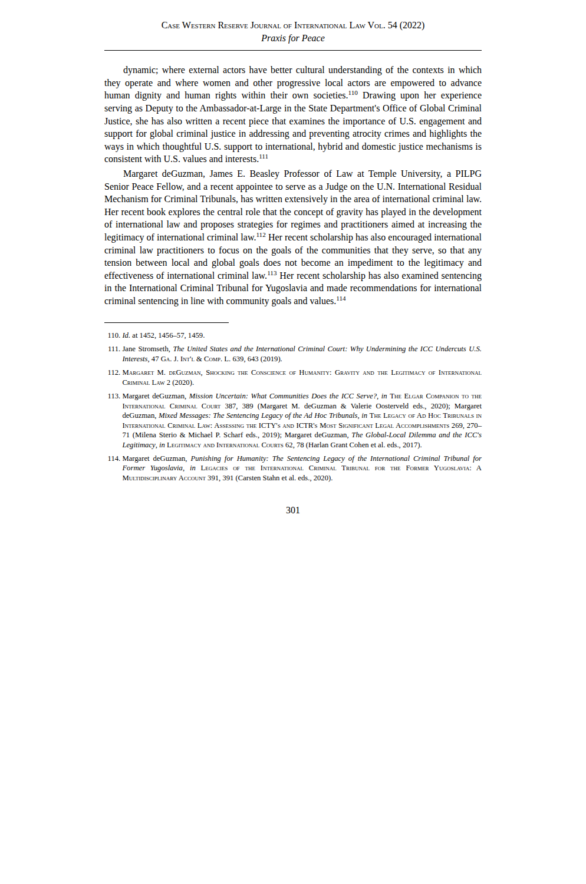Case Western Reserve Journal of International Law Vol. 54 (2022) Praxis for Peace
dynamic; where external actors have better cultural understanding of the contexts in which they operate and where women and other progressive local actors are empowered to advance human dignity and human rights within their own societies.110 Drawing upon her experience serving as Deputy to the Ambassador-at-Large in the State Department's Office of Global Criminal Justice, she has also written a recent piece that examines the importance of U.S. engagement and support for global criminal justice in addressing and preventing atrocity crimes and highlights the ways in which thoughtful U.S. support to international, hybrid and domestic justice mechanisms is consistent with U.S. values and interests.111
Margaret deGuzman, James E. Beasley Professor of Law at Temple University, a PILPG Senior Peace Fellow, and a recent appointee to serve as a Judge on the U.N. International Residual Mechanism for Criminal Tribunals, has written extensively in the area of international criminal law. Her recent book explores the central role that the concept of gravity has played in the development of international law and proposes strategies for regimes and practitioners aimed at increasing the legitimacy of international criminal law.112 Her recent scholarship has also encouraged international criminal law practitioners to focus on the goals of the communities that they serve, so that any tension between local and global goals does not become an impediment to the legitimacy and effectiveness of international criminal law.113 Her recent scholarship has also examined sentencing in the International Criminal Tribunal for Yugoslavia and made recommendations for international criminal sentencing in line with community goals and values.114
Id. at 1452, 1456–57, 1459.
Jane Stromseth, The United States and the International Criminal Court: Why Undermining the ICC Undercuts U.S. Interests, 47 Ga. J. Int'l & Comp. L. 639, 643 (2019).
Margaret M. deGuzman, Shocking the Conscience of Humanity: Gravity and the Legitimacy of International Criminal Law 2 (2020).
Margaret deGuzman, Mission Uncertain: What Communities Does the ICC Serve?, in The Elgar Companion to the International Criminal Court 387, 389 (Margaret M. deGuzman & Valerie Oosterveld eds., 2020); Margaret deGuzman, Mixed Messages: The Sentencing Legacy of the Ad Hoc Tribunals, in The Legacy of Ad Hoc Tribunals in International Criminal Law: Assessing the ICTY's and ICTR's Most Significant Legal Accomplishments 269, 270–71 (Milena Sterio & Michael P. Scharf eds., 2019); Margaret deGuzman, The Global-Local Dilemma and the ICC's Legitimacy, in Legitimacy and International Courts 62, 78 (Harlan Grant Cohen et al. eds., 2017).
Margaret deGuzman, Punishing for Humanity: The Sentencing Legacy of the International Criminal Tribunal for Former Yugoslavia, in Legacies of the International Criminal Tribunal for the Former Yugoslavia: A Multidisciplinary Account 391, 391 (Carsten Stahn et al. eds., 2020).
301